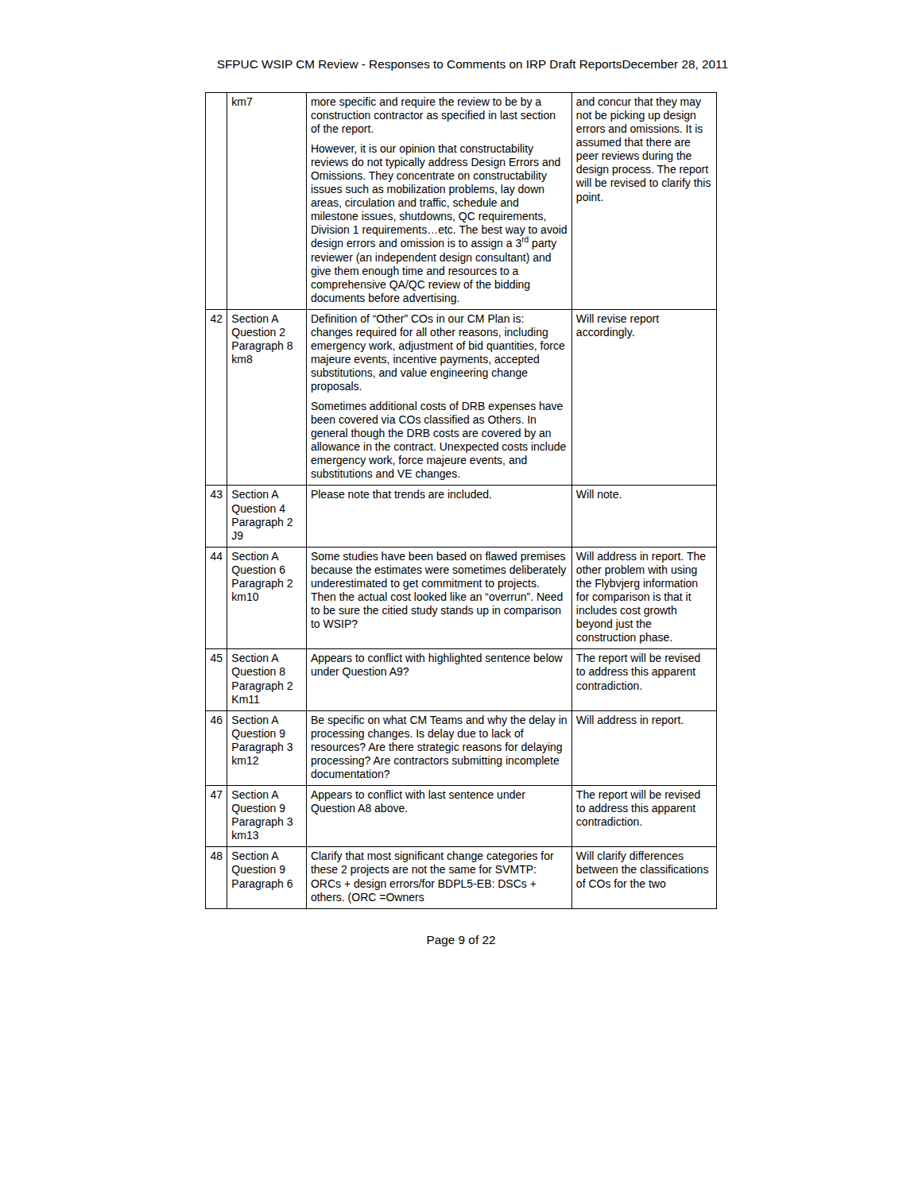SFPUC WSIP CM Review - Responses to Comments on IRP Draft Reports December 28, 2011
| | km7 | more specific and require the review to be by a construction contractor as specified in last section of the report. However, it is our opinion that constructability reviews do not typically address Design Errors and Omissions. They concentrate on constructability issues such as mobilization problems, lay down areas, circulation and traffic, schedule and milestone issues, shutdowns, QC requirements, Division 1 requirements…etc. The best way to avoid design errors and omission is to assign a 3 rd party reviewer (an independent design consultant) and give them enough time and resources to a comprehensive QA/QC review of the bidding documents before advertising. | and concur that they may not be picking up design errors and omissions. It is assumed that there are peer reviews during the design process. The report will be revised to clarify this point. |
| 42 | Section A Question 2 Paragraph 8 km8 | Definition of “Other” COs in our CM Plan is: changes required for all other reasons, including emergency work, adjustment of bid quantities, force majeure events, incentive payments, accepted substitutions, and value engineering change proposals. Sometimes additional costs of DRB expenses have been covered via COs classified as Others. In general though the DRB costs are covered by an allowance in the contract. Unexpected costs include emergency work, force majeure events, and substitutions and VE changes. | Will revise report accordingly. |
| 43 | Section A Question 4 Paragraph 2 J9 | Please note that trends are included. | Will note. |
| 44 | Section A Question 6 Paragraph 2 km10 | Some studies have been based on flawed premises because the estimates were sometimes deliberately underestimated to get commitment to projects. Then the actual cost looked like an “overrun”. Need to be sure the citied study stands up in comparison to WSIP? | Will address in report. The other problem with using the Flybvjerg information for comparison is that it includes cost growth beyond just the construction phase. |
| 45 | Section A Question 8 Paragraph 2 Km11 | Appears to conflict with highlighted sentence below under Question A9? | The report will be revised to address this apparent contradiction. |
| 46 | Section A Question 9 Paragraph 3 km12 | Be specific on what CM Teams and why the delay in processing changes. Is delay due to lack of resources? Are there strategic reasons for delaying processing? Are contractors submitting incomplete documentation? | Will address in report. |
| 47 | Section A Question 9 Paragraph 3 km13 | Appears to conflict with last sentence under Question A8 above. | The report will be revised to address this apparent contradiction. |
| 48 | Section A Question 9 Paragraph 6 | Clarify that most significant change categories for these 2 projects are not the same for SVMTP: ORCs + design errors/for BDPL5-EB: DSCs + others. (ORC =Owners | Will clarify differences between the classifications of COs for the two |
Page 9 of 22